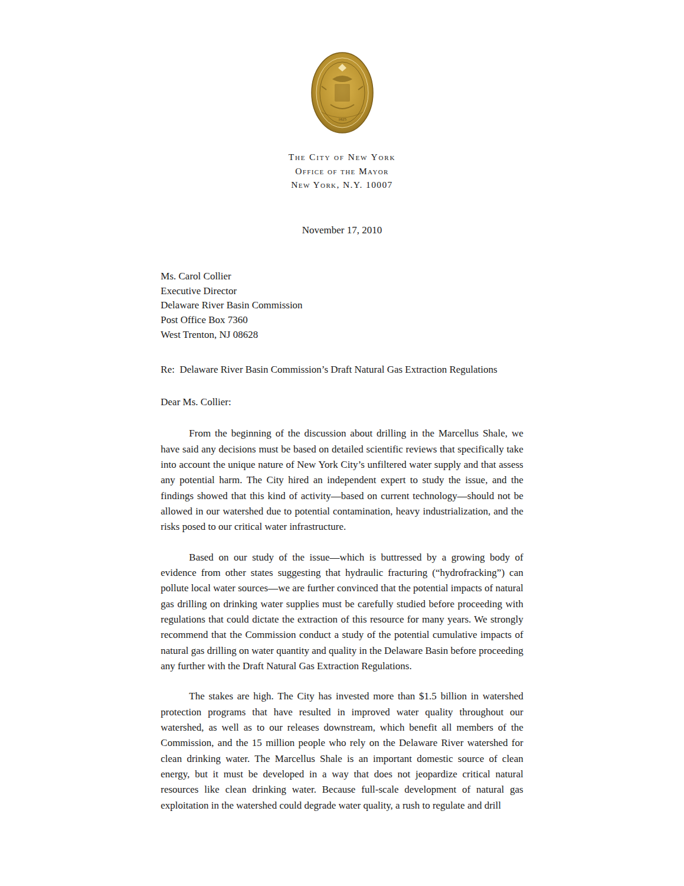1625
The City of New York
Office of the Mayor
New York, N.Y. 10007
November 17, 2010
Ms. Carol Collier
Executive Director
Delaware River Basin Commission
Post Office Box 7360
West Trenton, NJ 08628
Re: Delaware River Basin Commission’s Draft Natural Gas Extraction Regulations
Dear Ms. Collier:
From the beginning of the discussion about drilling in the Marcellus Shale, we have said any decisions must be based on detailed scientific reviews that specifically take into account the unique nature of New York City’s unfiltered water supply and that assess any potential harm. The City hired an independent expert to study the issue, and the findings showed that this kind of activity—based on current technology—should not be allowed in our watershed due to potential contamination, heavy industrialization, and the risks posed to our critical water infrastructure.
Based on our study of the issue—which is buttressed by a growing body of evidence from other states suggesting that hydraulic fracturing (“hydrofracking”) can pollute local water sources—we are further convinced that the potential impacts of natural gas drilling on drinking water supplies must be carefully studied before proceeding with regulations that could dictate the extraction of this resource for many years. We strongly recommend that the Commission conduct a study of the potential cumulative impacts of natural gas drilling on water quantity and quality in the Delaware Basin before proceeding any further with the Draft Natural Gas Extraction Regulations.
The stakes are high. The City has invested more than $1.5 billion in watershed protection programs that have resulted in improved water quality throughout our watershed, as well as to our releases downstream, which benefit all members of the Commission, and the 15 million people who rely on the Delaware River watershed for clean drinking water. The Marcellus Shale is an important domestic source of clean energy, but it must be developed in a way that does not jeopardize critical natural resources like clean drinking water. Because full-scale development of natural gas exploitation in the watershed could degrade water quality, a rush to regulate and drill